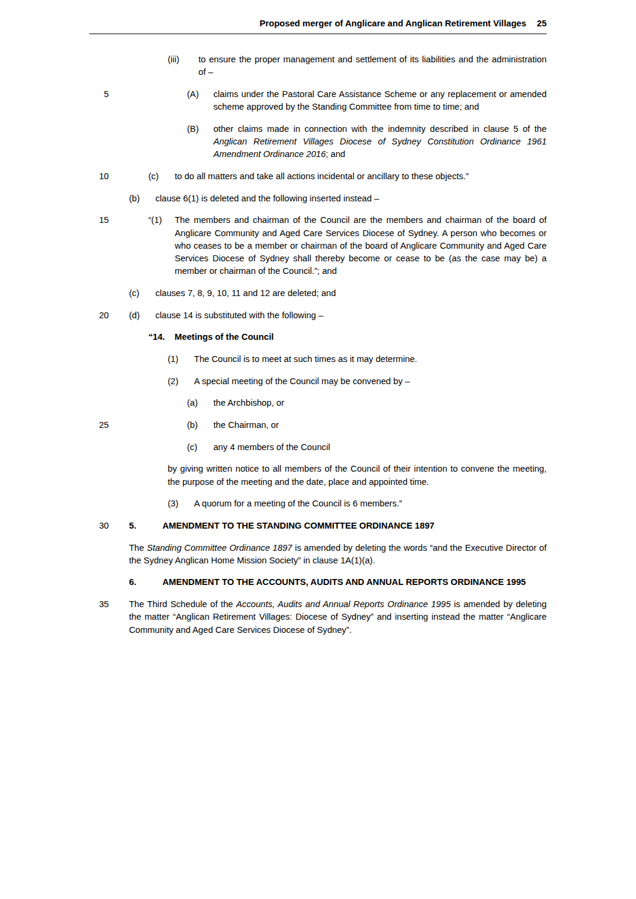Proposed merger of Anglicare and Anglican Retirement Villages 25
(iii) to ensure the proper management and settlement of its liabilities and the administration of –
5
(A) claims under the Pastoral Care Assistance Scheme or any replacement or amended scheme approved by the Standing Committee from time to time; and
(B) other claims made in connection with the indemnity described in clause 5 of the Anglican Retirement Villages Diocese of Sydney Constitution Ordinance 1961 Amendment Ordinance 2016; and
10
(c) to do all matters and take all actions incidental or ancillary to these objects.”
(b) clause 6(1) is deleted and the following inserted instead –
15
“(1) The members and chairman of the Council are the members and chairman of the board of Anglicare Community and Aged Care Services Diocese of Sydney. A person who becomes or who ceases to be a member or chairman of the board of Anglicare Community and Aged Care Services Diocese of Sydney shall thereby become or cease to be (as the case may be) a member or chairman of the Council.”; and
(c) clauses 7, 8, 9, 10, 11 and 12 are deleted; and
20
(d) clause 14 is substituted with the following –
“14. Meetings of the Council
(1) The Council is to meet at such times as it may determine.
(2) A special meeting of the Council may be convened by –
(a) the Archbishop, or
25
(b) the Chairman, or
(c) any 4 members of the Council
by giving written notice to all members of the Council of their intention to convene the meeting, the purpose of the meeting and the date, place and appointed time.
(3) A quorum for a meeting of the Council is 6 members.”
30
5. AMENDMENT TO THE STANDING COMMITTEE ORDINANCE 1897
The Standing Committee Ordinance 1897 is amended by deleting the words “and the Executive Director of the Sydney Anglican Home Mission Society” in clause 1A(1)(a).
6. AMENDMENT TO THE ACCOUNTS, AUDITS AND ANNUAL REPORTS ORDINANCE 1995
35
The Third Schedule of the Accounts, Audits and Annual Reports Ordinance 1995 is amended by deleting the matter “Anglican Retirement Villages: Diocese of Sydney” and inserting instead the matter “Anglicare Community and Aged Care Services Diocese of Sydney”.